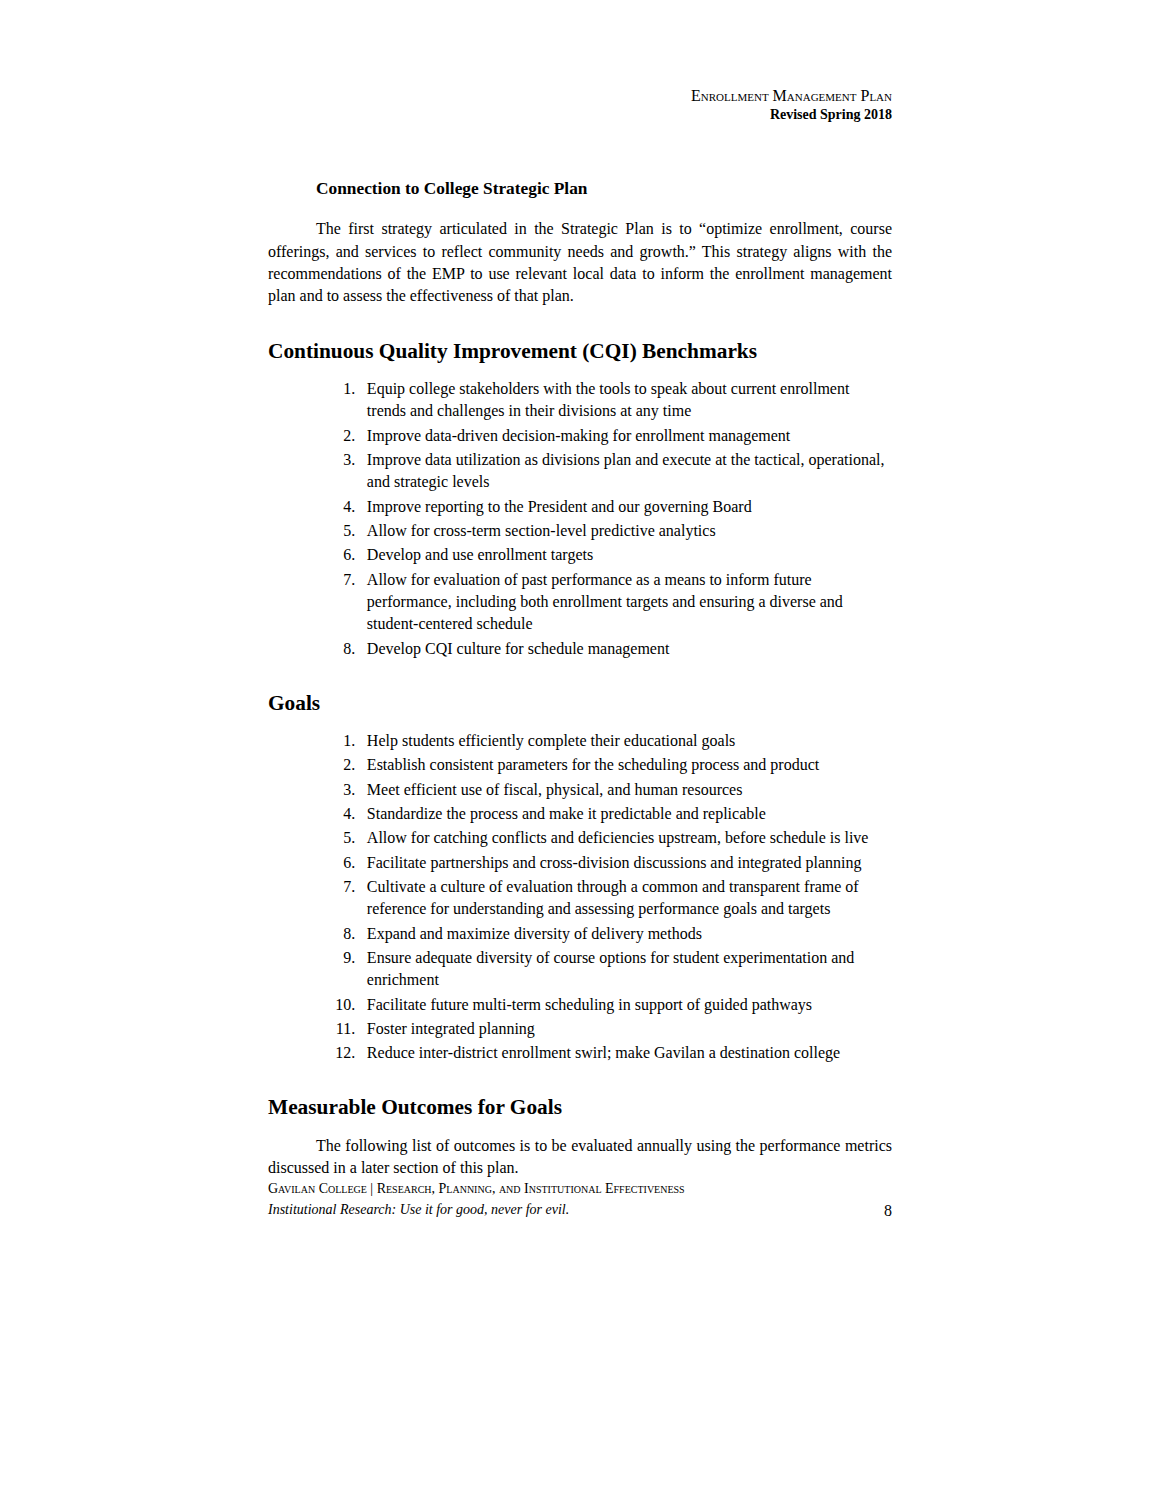Enrollment Management Plan
Revised Spring 2018
Connection to College Strategic Plan
The first strategy articulated in the Strategic Plan is to “optimize enrollment, course offerings, and services to reflect community needs and growth.” This strategy aligns with the recommendations of the EMP to use relevant local data to inform the enrollment management plan and to assess the effectiveness of that plan.
Continuous Quality Improvement (CQI) Benchmarks
Equip college stakeholders with the tools to speak about current enrollment trends and challenges in their divisions at any time
Improve data-driven decision-making for enrollment management
Improve data utilization as divisions plan and execute at the tactical, operational, and strategic levels
Improve reporting to the President and our governing Board
Allow for cross-term section-level predictive analytics
Develop and use enrollment targets
Allow for evaluation of past performance as a means to inform future performance, including both enrollment targets and ensuring a diverse and student-centered schedule
Develop CQI culture for schedule management
Goals
Help students efficiently complete their educational goals
Establish consistent parameters for the scheduling process and product
Meet efficient use of fiscal, physical, and human resources
Standardize the process and make it predictable and replicable
Allow for catching conflicts and deficiencies upstream, before schedule is live
Facilitate partnerships and cross-division discussions and integrated planning
Cultivate a culture of evaluation through a common and transparent frame of reference for understanding and assessing performance goals and targets
Expand and maximize diversity of delivery methods
Ensure adequate diversity of course options for student experimentation and enrichment
Facilitate future multi-term scheduling in support of guided pathways
Foster integrated planning
Reduce inter-district enrollment swirl; make Gavilan a destination college
Measurable Outcomes for Goals
The following list of outcomes is to be evaluated annually using the performance metrics discussed in a later section of this plan.
Gavilan College | Research, Planning, and Institutional Effectiveness
Institutional Research: Use it for good, never for evil. 8